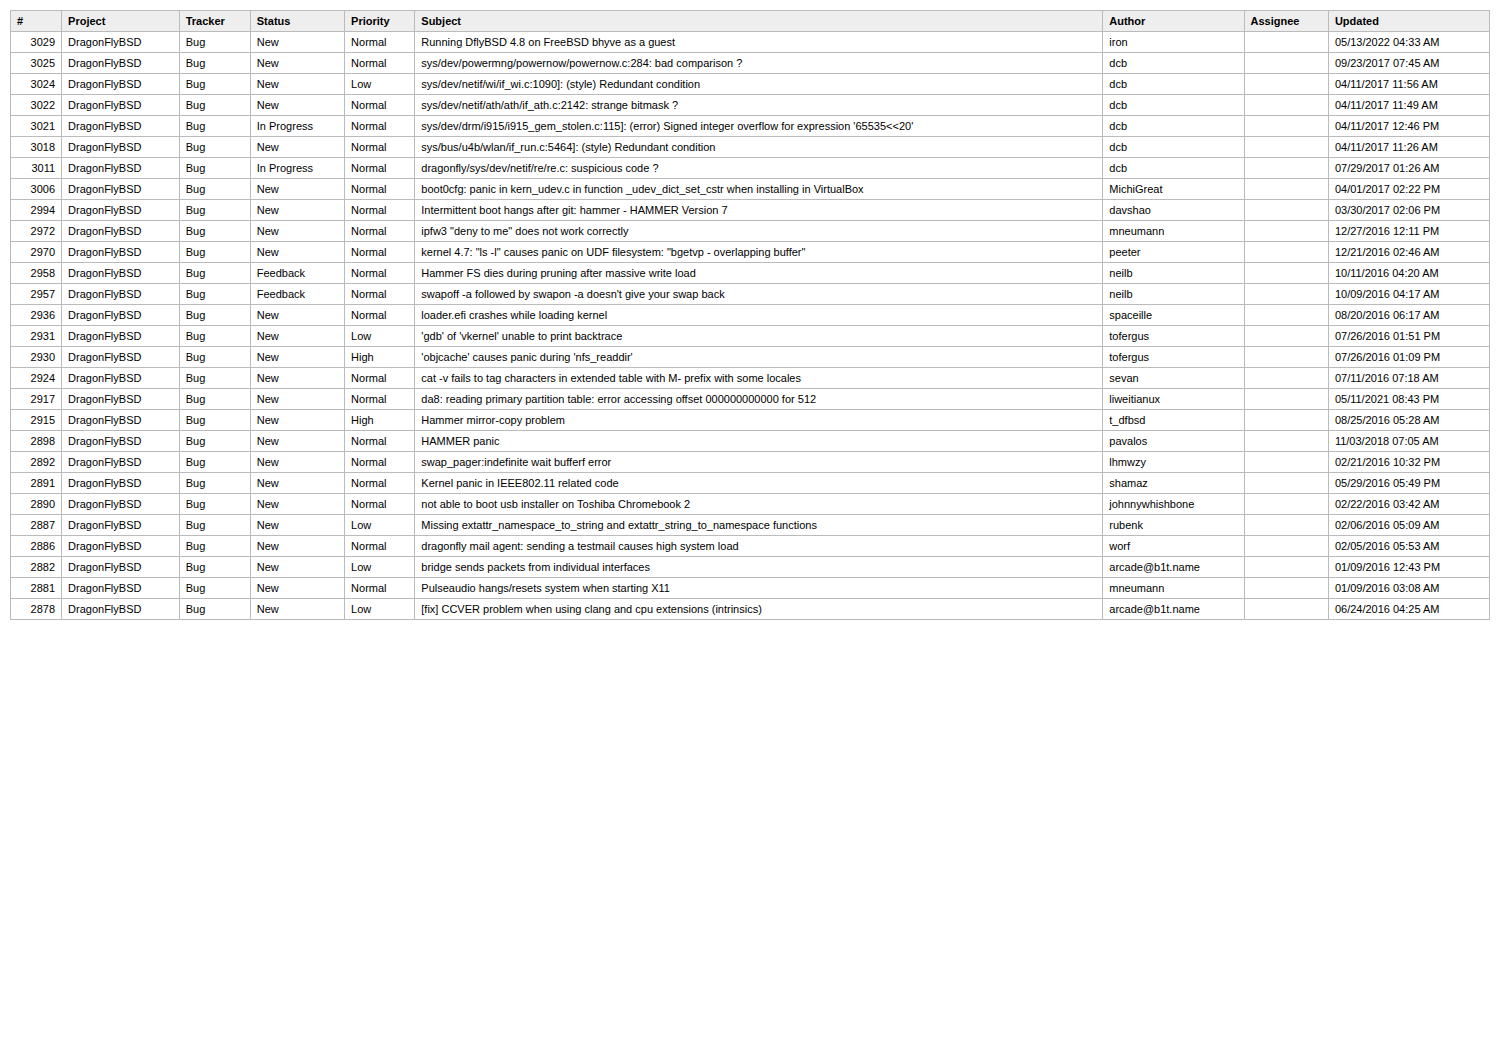| # | Project | Tracker | Status | Priority | Subject | Author | Assignee | Updated |
| --- | --- | --- | --- | --- | --- | --- | --- | --- |
| 3029 | DragonFlyBSD | Bug | New | Normal | Running DflyBSD 4.8 on FreeBSD bhyve as a guest | iron | | 05/13/2022 04:33 AM |
| 3025 | DragonFlyBSD | Bug | New | Normal | sys/dev/powermng/powernow/powernow.c:284: bad comparison ? | dcb | | 09/23/2017 07:45 AM |
| 3024 | DragonFlyBSD | Bug | New | Low | sys/dev/netif/wi/if_wi.c:1090]: (style) Redundant condition | dcb | | 04/11/2017 11:56 AM |
| 3022 | DragonFlyBSD | Bug | New | Normal | sys/dev/netif/ath/ath/if_ath.c:2142: strange bitmask ? | dcb | | 04/11/2017 11:49 AM |
| 3021 | DragonFlyBSD | Bug | In Progress | Normal | sys/dev/drm/i915/i915_gem_stolen.c:115]: (error) Signed integer overflow for expression '65535<<20' | dcb | | 04/11/2017 12:46 PM |
| 3018 | DragonFlyBSD | Bug | New | Normal | sys/bus/u4b/wlan/if_run.c:5464]: (style) Redundant condition | dcb | | 04/11/2017 11:26 AM |
| 3011 | DragonFlyBSD | Bug | In Progress | Normal | dragonfly/sys/dev/netif/re/re.c: suspicious code ? | dcb | | 07/29/2017 01:26 AM |
| 3006 | DragonFlyBSD | Bug | New | Normal | boot0cfg: panic in kern_udev.c in function _udev_dict_set_cstr when installing in VirtualBox | MichiGreat | | 04/01/2017 02:22 PM |
| 2994 | DragonFlyBSD | Bug | New | Normal | Intermittent boot hangs after git: hammer - HAMMER Version 7 | davshao | | 03/30/2017 02:06 PM |
| 2972 | DragonFlyBSD | Bug | New | Normal | ipfw3 "deny to me" does not work correctly | mneumann | | 12/27/2016 12:11 PM |
| 2970 | DragonFlyBSD | Bug | New | Normal | kernel 4.7: "ls -l" causes panic on UDF filesystem: "bgetvp - overlapping buffer" | peeter | | 12/21/2016 02:46 AM |
| 2958 | DragonFlyBSD | Bug | Feedback | Normal | Hammer FS dies during pruning after massive write load | neilb | | 10/11/2016 04:20 AM |
| 2957 | DragonFlyBSD | Bug | Feedback | Normal | swapoff -a followed by swapon -a doesn't give your swap back | neilb | | 10/09/2016 04:17 AM |
| 2936 | DragonFlyBSD | Bug | New | Normal | loader.efi crashes while loading kernel | spaceille | | 08/20/2016 06:17 AM |
| 2931 | DragonFlyBSD | Bug | New | Low | 'gdb' of 'vkernel' unable to print backtrace | tofergus | | 07/26/2016 01:51 PM |
| 2930 | DragonFlyBSD | Bug | New | High | 'objcache' causes panic during 'nfs_readdir' | tofergus | | 07/26/2016 01:09 PM |
| 2924 | DragonFlyBSD | Bug | New | Normal | cat -v fails to tag characters in extended table with M- prefix with some locales | sevan | | 07/11/2016 07:18 AM |
| 2917 | DragonFlyBSD | Bug | New | Normal | da8: reading primary partition table: error accessing offset 000000000000 for 512 | liweitianux | | 05/11/2021 08:43 PM |
| 2915 | DragonFlyBSD | Bug | New | High | Hammer mirror-copy problem | t_dfbsd | | 08/25/2016 05:28 AM |
| 2898 | DragonFlyBSD | Bug | New | Normal | HAMMER panic | pavalos | | 11/03/2018 07:05 AM |
| 2892 | DragonFlyBSD | Bug | New | Normal | swap_pager:indefinite wait bufferf error | lhmwzy | | 02/21/2016 10:32 PM |
| 2891 | DragonFlyBSD | Bug | New | Normal | Kernel panic in IEEE802.11 related code | shamaz | | 05/29/2016 05:49 PM |
| 2890 | DragonFlyBSD | Bug | New | Normal | not able to boot usb installer on Toshiba Chromebook 2 | johnnywhishbone | | 02/22/2016 03:42 AM |
| 2887 | DragonFlyBSD | Bug | New | Low | Missing extattr_namespace_to_string and extattr_string_to_namespace functions | rubenk | | 02/06/2016 05:09 AM |
| 2886 | DragonFlyBSD | Bug | New | Normal | dragonfly mail agent: sending a testmail causes high system load | worf | | 02/05/2016 05:53 AM |
| 2882 | DragonFlyBSD | Bug | New | Low | bridge sends packets from individual interfaces | arcade@b1t.name | | 01/09/2016 12:43 PM |
| 2881 | DragonFlyBSD | Bug | New | Normal | Pulseaudio hangs/resets system when starting X11 | mneumann | | 01/09/2016 03:08 AM |
| 2878 | DragonFlyBSD | Bug | New | Low | [fix] CCVER problem when using clang and cpu extensions (intrinsics) | arcade@b1t.name | | 06/24/2016 04:25 AM |